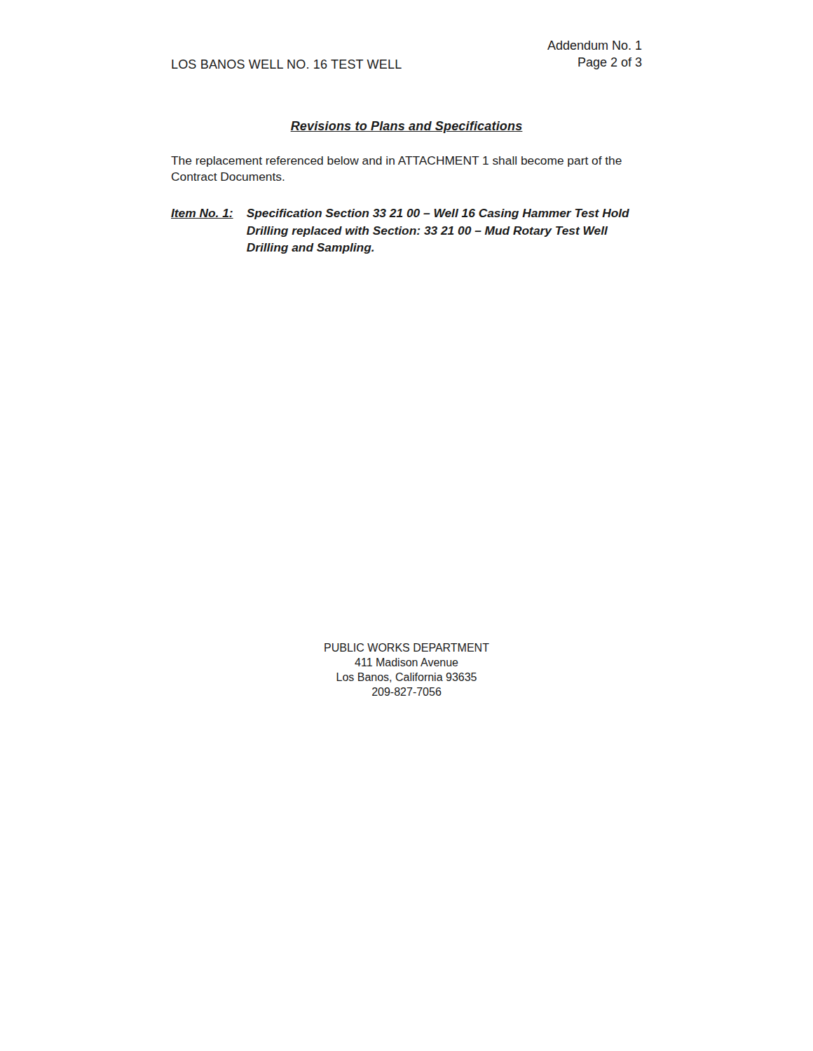LOS BANOS WELL NO. 16 TEST WELL
Addendum No. 1
Page 2 of 3
Revisions to Plans and Specifications
The replacement referenced below and in ATTACHMENT 1 shall become part of the Contract Documents.
Item No. 1: Specification Section 33 21 00 – Well 16 Casing Hammer Test Hold Drilling replaced with Section: 33 21 00 – Mud Rotary Test Well Drilling and Sampling.
PUBLIC WORKS DEPARTMENT
411 Madison Avenue
Los Banos, California 93635
209-827-7056